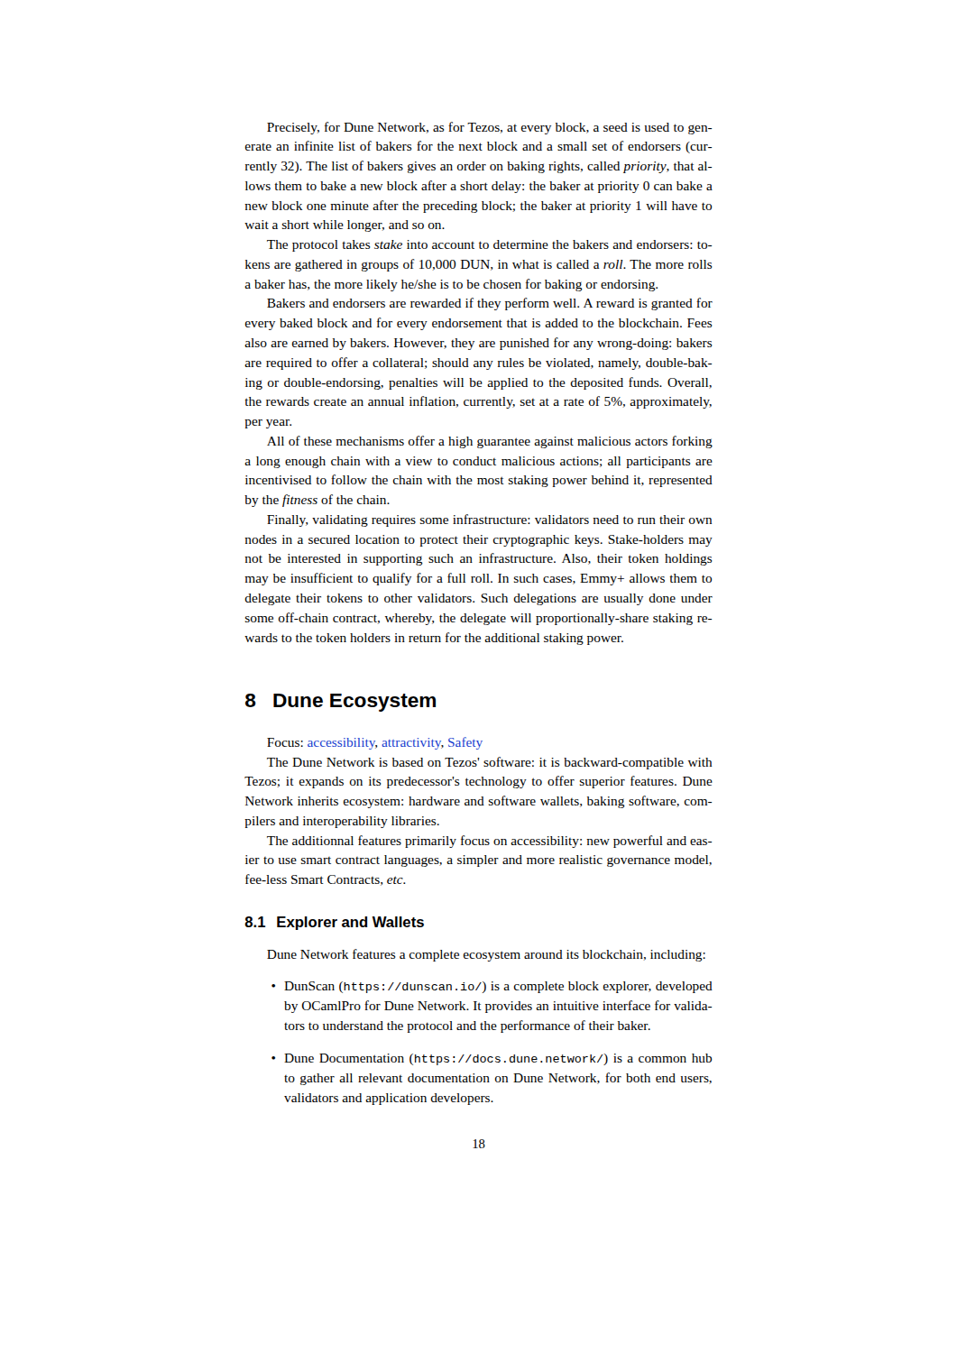Precisely, for Dune Network, as for Tezos, at every block, a seed is used to generate an infinite list of bakers for the next block and a small set of endorsers (currently 32). The list of bakers gives an order on baking rights, called priority, that allows them to bake a new block after a short delay: the baker at priority 0 can bake a new block one minute after the preceding block; the baker at priority 1 will have to wait a short while longer, and so on.
The protocol takes stake into account to determine the bakers and endorsers: tokens are gathered in groups of 10,000 DUN, in what is called a roll. The more rolls a baker has, the more likely he/she is to be chosen for baking or endorsing.
Bakers and endorsers are rewarded if they perform well. A reward is granted for every baked block and for every endorsement that is added to the blockchain. Fees also are earned by bakers. However, they are punished for any wrong-doing: bakers are required to offer a collateral; should any rules be violated, namely, double-baking or double-endorsing, penalties will be applied to the deposited funds. Overall, the rewards create an annual inflation, currently, set at a rate of 5%, approximately, per year.
All of these mechanisms offer a high guarantee against malicious actors forking a long enough chain with a view to conduct malicious actions; all participants are incentivised to follow the chain with the most staking power behind it, represented by the fitness of the chain.
Finally, validating requires some infrastructure: validators need to run their own nodes in a secured location to protect their cryptographic keys. Stake-holders may not be interested in supporting such an infrastructure. Also, their token holdings may be insufficient to qualify for a full roll. In such cases, Emmy+ allows them to delegate their tokens to other validators. Such delegations are usually done under some off-chain contract, whereby, the delegate will proportionally-share staking rewards to the token holders in return for the additional staking power.
8 Dune Ecosystem
Focus: accessibility, attractivity, Safety
The Dune Network is based on Tezos' software: it is backward-compatible with Tezos; it expands on its predecessor's technology to offer superior features. Dune Network inherits ecosystem: hardware and software wallets, baking software, compilers and interoperability libraries.
The additionnal features primarily focus on accessibility: new powerful and easier to use smart contract languages, a simpler and more realistic governance model, fee-less Smart Contracts, etc.
8.1 Explorer and Wallets
Dune Network features a complete ecosystem around its blockchain, including:
DunScan (https://dunscan.io/) is a complete block explorer, developed by OCamlPro for Dune Network. It provides an intuitive interface for validators to understand the protocol and the performance of their baker.
Dune Documentation (https://docs.dune.network/) is a common hub to gather all relevant documentation on Dune Network, for both end users, validators and application developers.
18